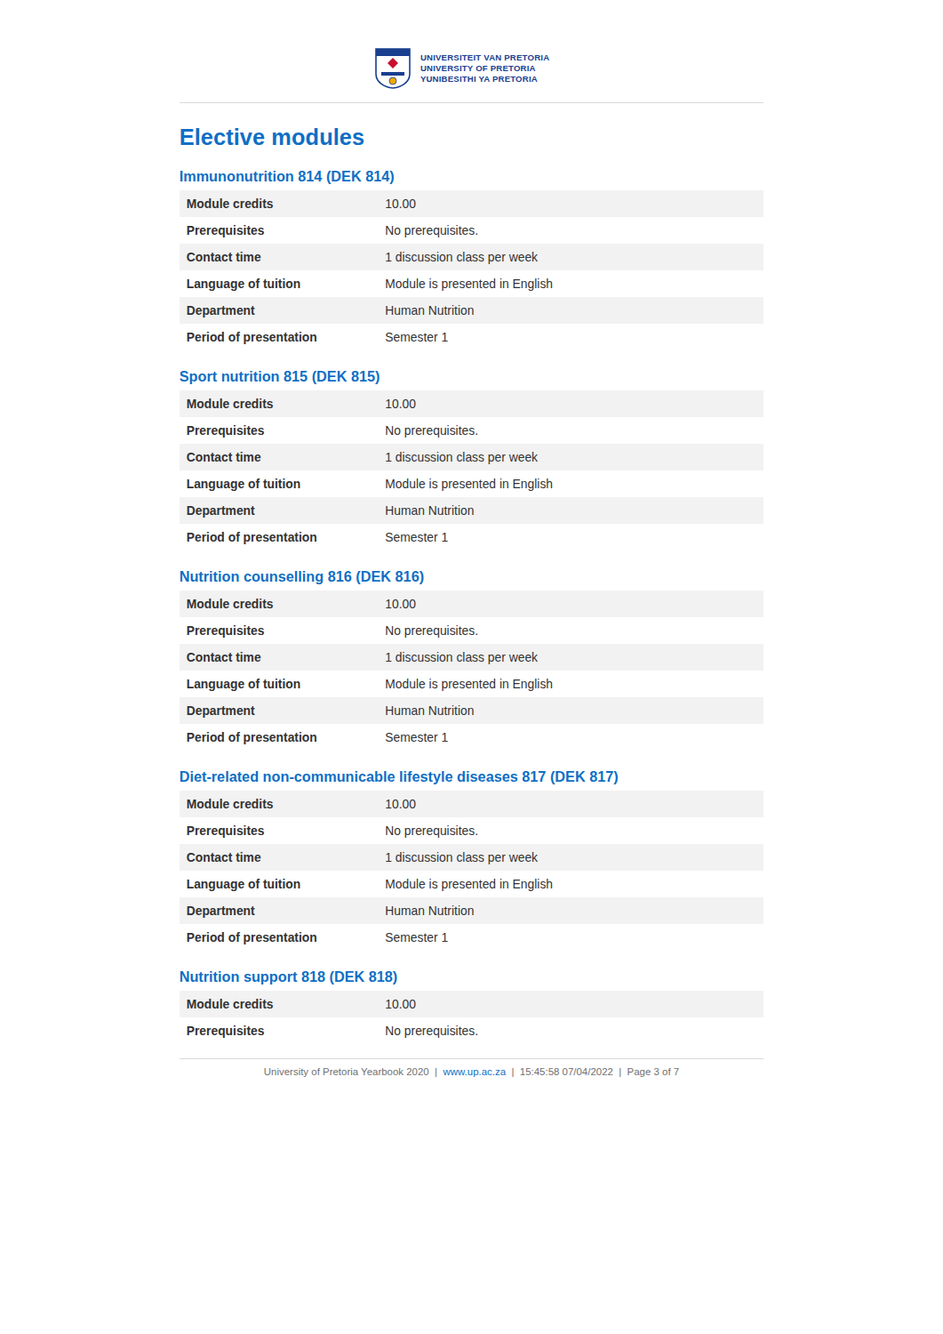Universiteit van Pretoria
University of Pretoria
Yunibesithi ya Pretoria
Elective modules
Immunonutrition 814 (DEK 814)
| Module credits | 10.00 |
| Prerequisites | No prerequisites. |
| Contact time | 1 discussion class per week |
| Language of tuition | Module is presented in English |
| Department | Human Nutrition |
| Period of presentation | Semester 1 |
Sport nutrition 815 (DEK 815)
| Module credits | 10.00 |
| Prerequisites | No prerequisites. |
| Contact time | 1 discussion class per week |
| Language of tuition | Module is presented in English |
| Department | Human Nutrition |
| Period of presentation | Semester 1 |
Nutrition counselling 816 (DEK 816)
| Module credits | 10.00 |
| Prerequisites | No prerequisites. |
| Contact time | 1 discussion class per week |
| Language of tuition | Module is presented in English |
| Department | Human Nutrition |
| Period of presentation | Semester 1 |
Diet-related non-communicable lifestyle diseases 817 (DEK 817)
| Module credits | 10.00 |
| Prerequisites | No prerequisites. |
| Contact time | 1 discussion class per week |
| Language of tuition | Module is presented in English |
| Department | Human Nutrition |
| Period of presentation | Semester 1 |
Nutrition support 818 (DEK 818)
| Module credits | 10.00 |
| Prerequisites | No prerequisites. |
University of Pretoria Yearbook 2020 | www.up.ac.za | 15:45:58 07/04/2022 | Page 3 of 7